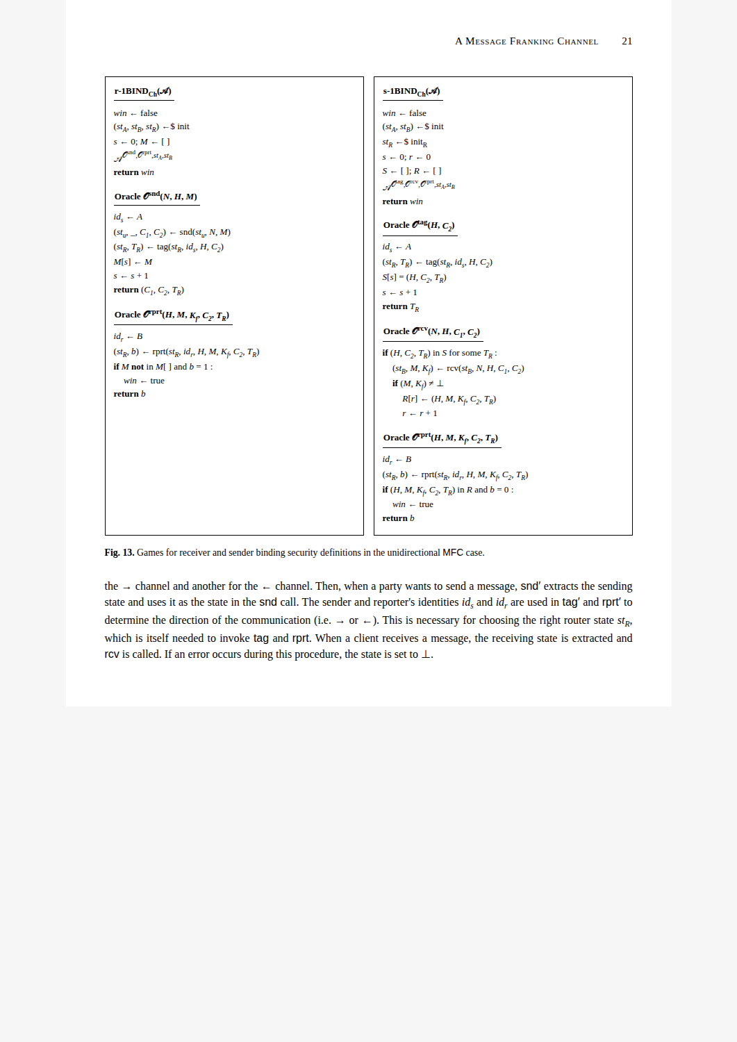A Message Franking Channel 21
r-1BINDCh(𝒜)
win ← false
(stA, stB, stR) ←$ init
s ← 0; M ← [ ]
𝒜𝒪snd,𝒪rprt,stA,stB
return win
Oracle 𝒪snd(N, H, M)
ids ← A
(stu, _, C1, C2) ← snd(stu, N, M)
(stR, TR) ← tag(stR, ids, H, C2)
M[s] ← M
s ← s + 1
return (C1, C2, TR)
Oracle 𝒪rprt(H, M, Kf, C2, TR)
idr ← B
(stR, b) ← rprt(stR, idr, H, M, Kf, C2, TR)
if M not in M[ ] and b = 1 :
win ← true
return b
s-1BINDCh(𝒜)
win ← false
(stA, stB) ←$ init
stR ←$ initR
s ← 0; r ← 0
S ← [ ]; R ← [ ]
𝒜𝒪tag,𝒪rcv,𝒪rprt,stA,stB
return win
Oracle 𝒪tag(H, C2)
ids ← A
(stR, TR) ← tag(stR, ids, H, C2)
S[s] = (H, C2, TR)
s ← s + 1
return TR
Oracle 𝒪rcv(N, H, C1, C2)
if (H, C2, TR) in S for some TR :
(stB, M, Kf) ← rcv(stB, N, H, C1, C2)
if (M, Kf) ≠ ⊥
R[r] ← (H, M, Kf, C2, TR)
r ← r + 1
Oracle 𝒪rprt(H, M, Kf, C2, TR)
idr ← B
(stR, b) ← rprt(stR, idr, H, M, Kf, C2, TR)
if (H, M, Kf, C2, TR) in R and b = 0 :
win ← true
return b
Fig. 13. Games for receiver and sender binding security definitions in the unidirectional MFC case.
the → channel and another for the ← channel. Then, when a party wants to send a message, snd′ extracts the sending state and uses it as the state in the snd call. The sender and reporter's identities ids and idr are used in tag′ and rprt′ to determine the direction of the communication (i.e. → or ←). This is necessary for choosing the right router state stR, which is itself needed to invoke tag and rprt. When a client receives a message, the receiving state is extracted and rcv is called. If an error occurs during this procedure, the state is set to ⊥.